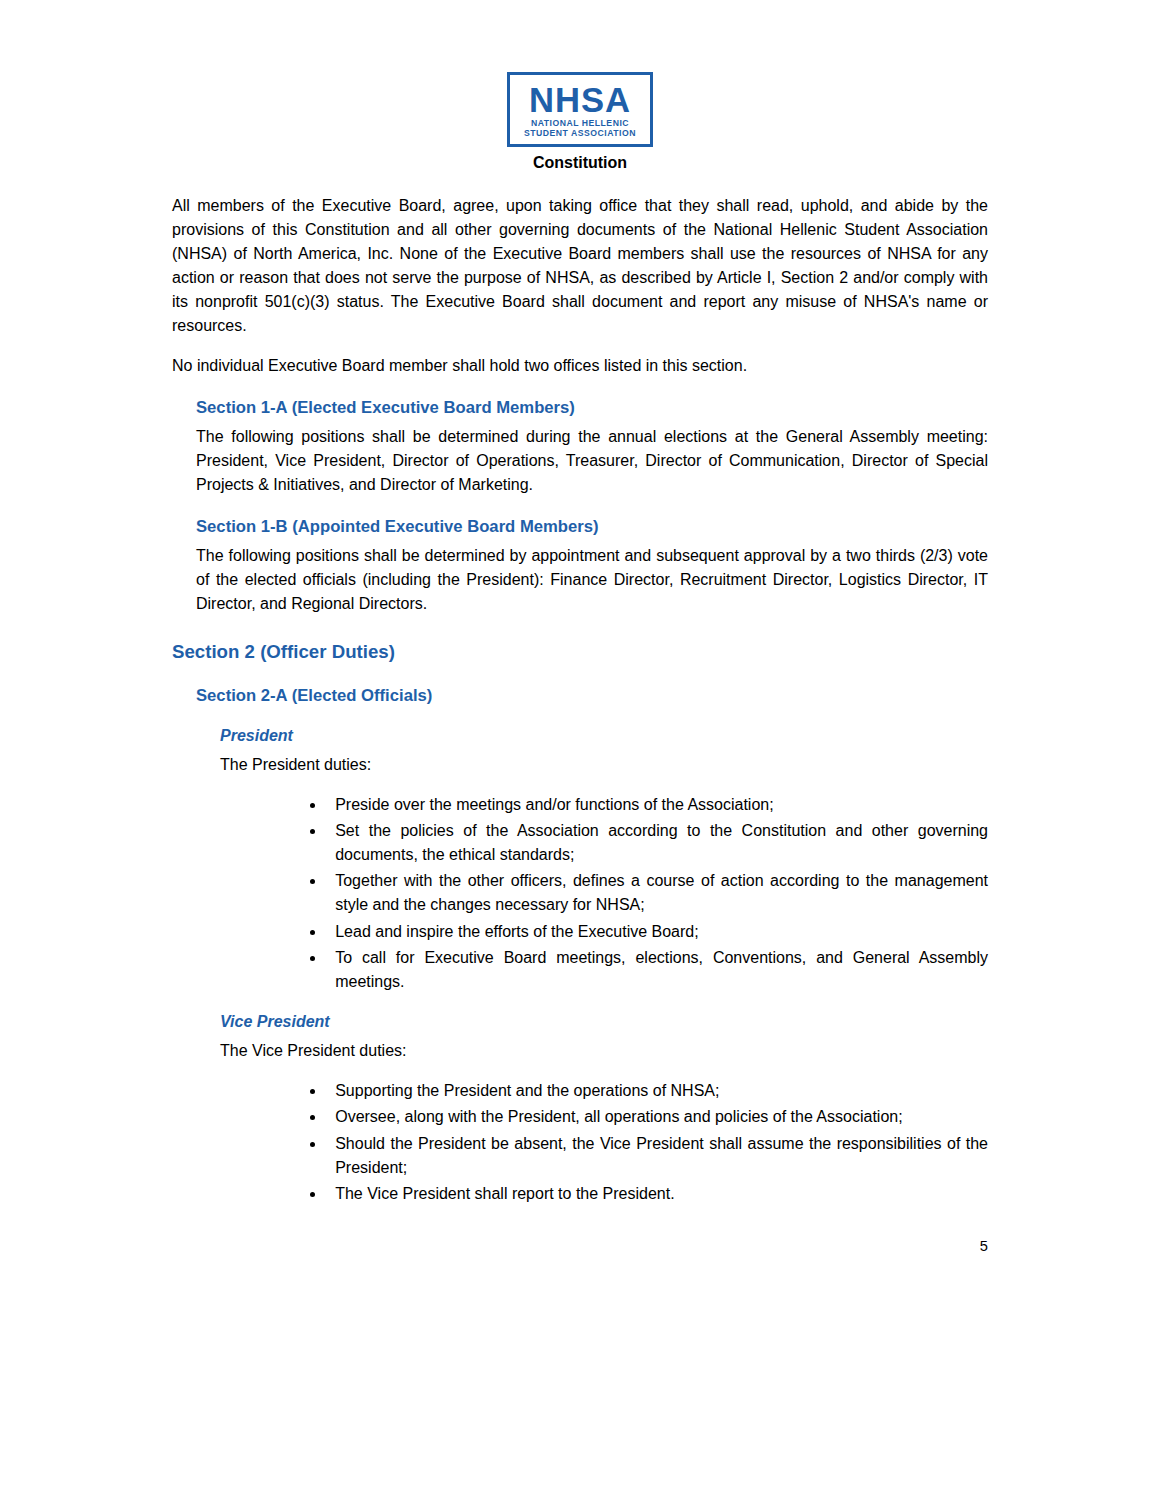NHSA NATIONAL HELLENIC
STUDENT ASSOCIATION
Constitution
All members of the Executive Board, agree, upon taking office that they shall read, uphold, and abide by the provisions of this Constitution and all other governing documents of the National Hellenic Student Association (NHSA) of North America, Inc. None of the Executive Board members shall use the resources of NHSA for any action or reason that does not serve the purpose of NHSA, as described by Article I, Section 2 and/or comply with its nonprofit 501(c)(3) status. The Executive Board shall document and report any misuse of NHSA's name or resources.
No individual Executive Board member shall hold two offices listed in this section.
Section 1-A (Elected Executive Board Members)
The following positions shall be determined during the annual elections at the General Assembly meeting: President, Vice President, Director of Operations, Treasurer, Director of Communication, Director of Special Projects & Initiatives, and Director of Marketing.
Section 1-B (Appointed Executive Board Members)
The following positions shall be determined by appointment and subsequent approval by a two thirds (2/3) vote of the elected officials (including the President): Finance Director, Recruitment Director, Logistics Director, IT Director, and Regional Directors.
Section 2 (Officer Duties)
Section 2-A (Elected Officials)
President
The President duties:
Preside over the meetings and/or functions of the Association;
Set the policies of the Association according to the Constitution and other governing documents, the ethical standards;
Together with the other officers, defines a course of action according to the management style and the changes necessary for NHSA;
Lead and inspire the efforts of the Executive Board;
To call for Executive Board meetings, elections, Conventions, and General Assembly meetings.
Vice President
The Vice President duties:
Supporting the President and the operations of NHSA;
Oversee, along with the President, all operations and policies of the Association;
Should the President be absent, the Vice President shall assume the responsibilities of the President;
The Vice President shall report to the President.
5